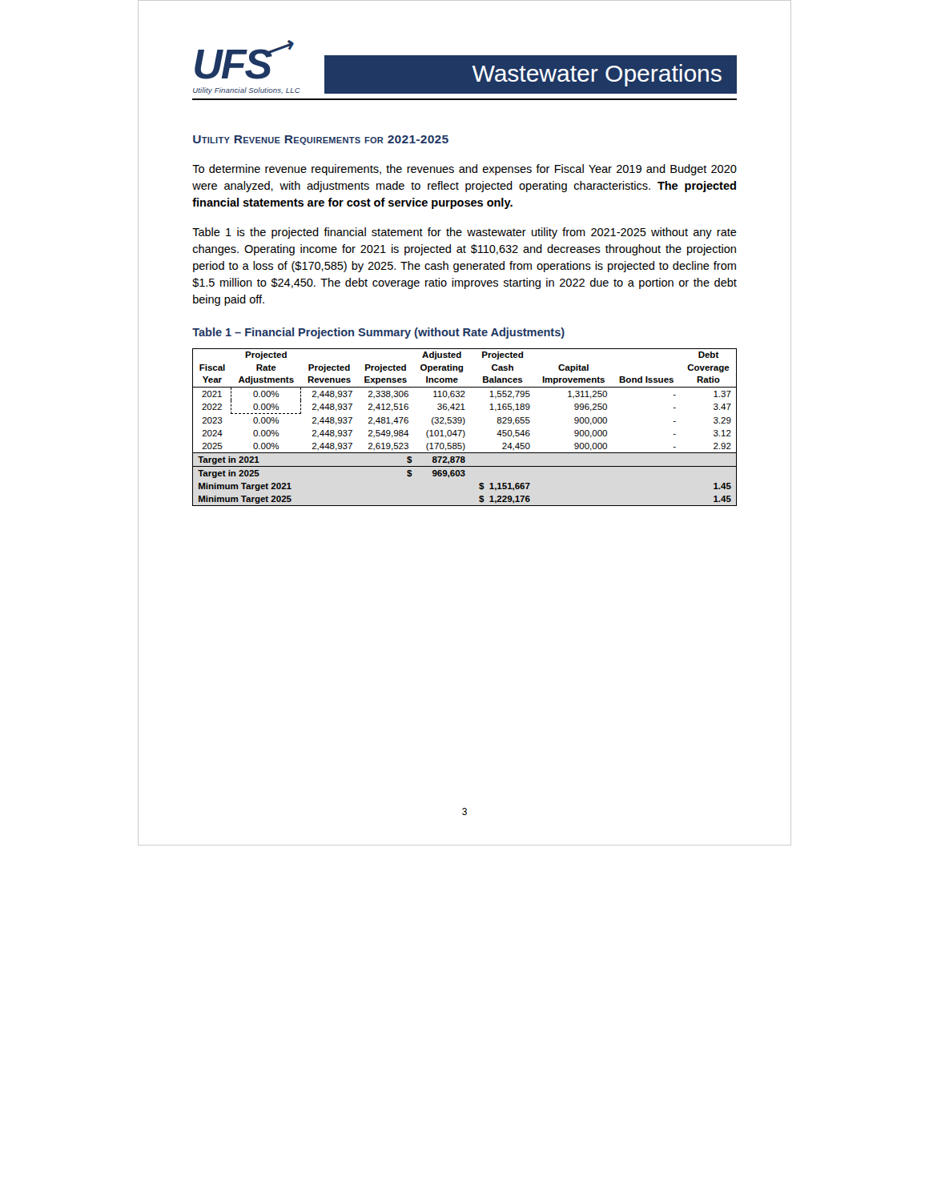UFS⟶ Utility Financial Solutions, LLC
Wastewater Operations
Utility Revenue Requirements for 2021-2025
To determine revenue requirements, the revenues and expenses for Fiscal Year 2019 and Budget 2020 were analyzed, with adjustments made to reflect projected operating characteristics. The projected financial statements are for cost of service purposes only.
Table 1 is the projected financial statement for the wastewater utility from 2021-2025 without any rate changes. Operating income for 2021 is projected at $110,632 and decreases throughout the projection period to a loss of ($170,585) by 2025. The cash generated from operations is projected to decline from $1.5 million to $24,450. The debt coverage ratio improves starting in 2022 due to a portion or the debt being paid off.
Table 1 – Financial Projection Summary (without Rate Adjustments)
| | Projected | | | Adjusted | Projected | | | Debt |
| --- | --- | --- | --- | --- | --- | --- | --- | --- |
| Fiscal | Rate | Projected | Projected | Operating | Cash | Capital | | Coverage |
| Year | Adjustments | Revenues | Expenses | Income | Balances | Improvements | Bond Issues | Ratio |
| 2021 | 0.00% | 2,448,937 | 2,338,306 | 110,632 | 1,552,795 | 1,311,250 | - | 1.37 |
| 2022 | 0.00% | 2,448,937 | 2,412,516 | 36,421 | 1,165,189 | 996,250 | - | 3.47 |
| 2023 | 0.00% | 2,448,937 | 2,481,476 | (32,539) | 829,655 | 900,000 | - | 3.29 |
| 2024 | 0.00% | 2,448,937 | 2,549,984 | (101,047) | 450,546 | 900,000 | - | 3.12 |
| 2025 | 0.00% | 2,448,937 | 2,619,523 | (170,585) | 24,450 | 900,000 | - | 2.92 |
| Target in 2021 | $ | 872,878 | | | | |
| Target in 2025 | $ | 969,603 | | | | |
| Minimum Target 2021 | | $ 1,151,667 | | | 1.45 |
| Minimum Target 2025 | | $ 1,229,176 | | | 1.45 |
3